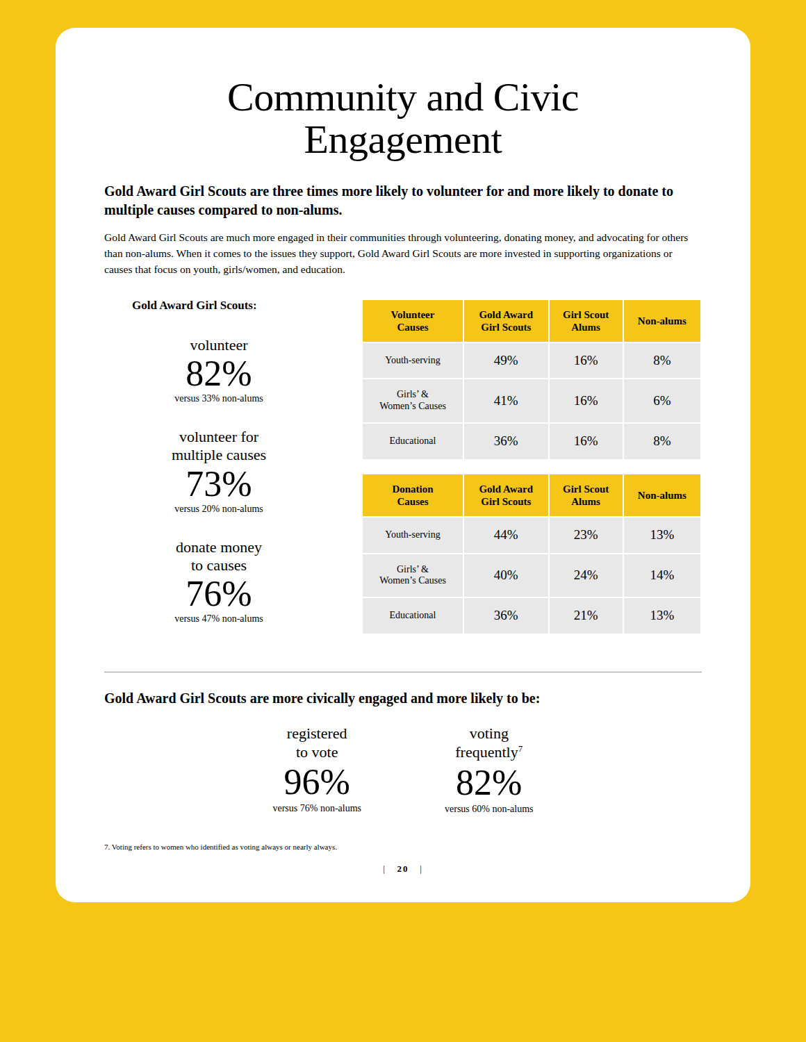Community and Civic
Engagement
Gold Award Girl Scouts are three times more likely to volunteer for and more likely to donate to multiple causes compared to non-alums.
Gold Award Girl Scouts are much more engaged in their communities through volunteering, donating money, and advocating for others than non-alums. When it comes to the issues they support, Gold Award Girl Scouts are more invested in supporting organizations or causes that focus on youth, girls/women, and education.
Gold Award Girl Scouts:
volunteer
82%
versus 33% non-alums
volunteer for
multiple causes
73%
versus 20% non-alums
donate money
to causes
76%
versus 47% non-alums
| Volunteer Causes | Gold Award Girl Scouts | Girl Scout Alums | Non-alums |
| --- | --- | --- | --- |
| Youth-serving | 49% | 16% | 8% |
| Girls’ & Women’s Causes | 41% | 16% | 6% |
| Educational | 36% | 16% | 8% |
| Donation Causes | Gold Award Girl Scouts | Girl Scout Alums | Non-alums |
| --- | --- | --- | --- |
| Youth-serving | 44% | 23% | 13% |
| Girls’ & Women’s Causes | 40% | 24% | 14% |
| Educational | 36% | 21% | 13% |
Gold Award Girl Scouts are more civically engaged and more likely to be:
registered
to vote
96%
versus 76% non-alums
voting
frequently7
82%
versus 60% non-alums
7. Voting refers to women who identified as voting always or nearly always.
| 20 |